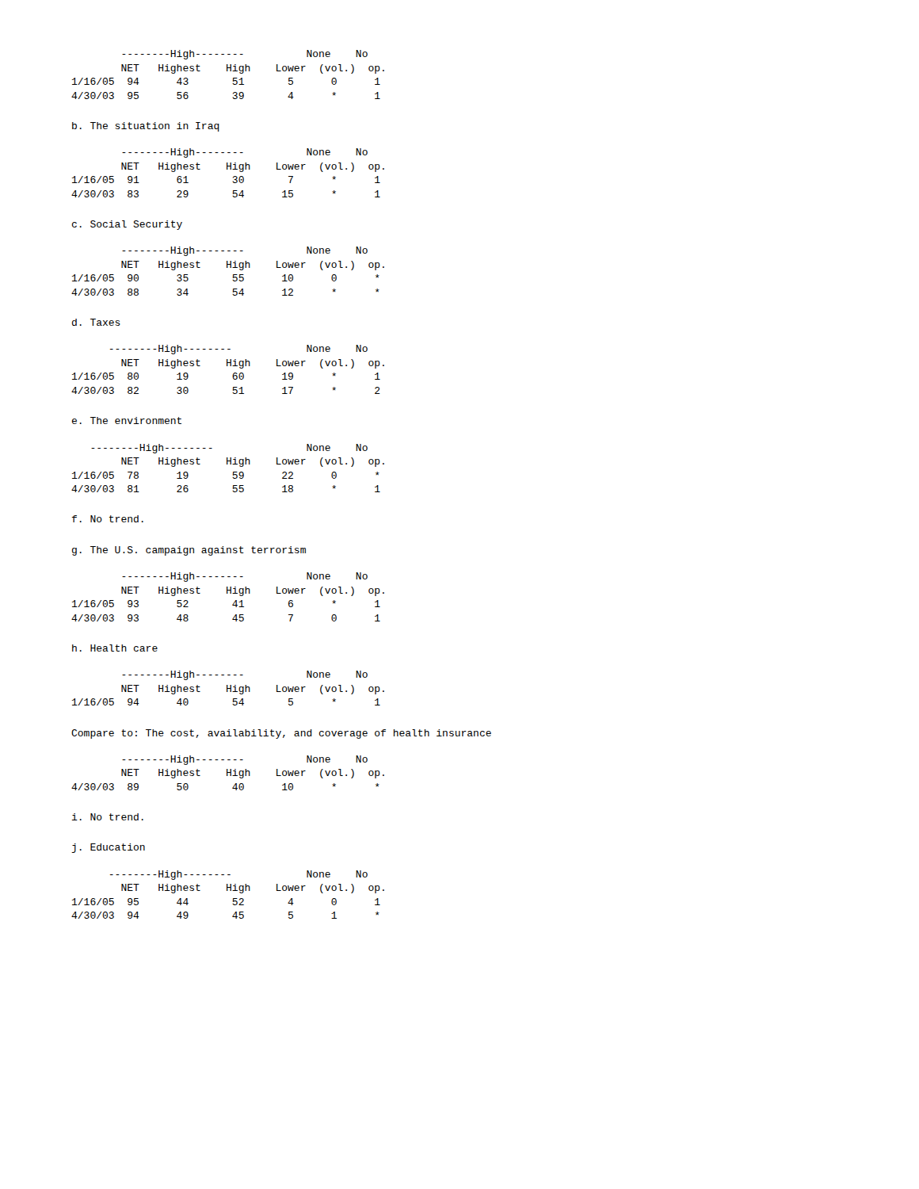--------High--------          None    No
        NET   Highest    High    Lower  (vol.)  op.
1/16/05  94      43       51       5      0      1
4/30/03  95      56       39       4      *      1
b. The situation in Iraq
        --------High--------          None    No
        NET   Highest    High    Lower  (vol.)  op.
1/16/05  91      61       30       7      *      1
4/30/03  83      29       54      15      *      1
c. Social Security
        --------High--------          None    No
        NET   Highest    High    Lower  (vol.)  op.
1/16/05  90      35       55      10      0      *
4/30/03  88      34       54      12      *      *
d. Taxes
      --------High--------            None    No
        NET   Highest    High    Lower  (vol.)  op.
1/16/05  80      19       60      19      *      1
4/30/03  82      30       51      17      *      2
e. The environment
   --------High--------               None    No
        NET   Highest    High    Lower  (vol.)  op.
1/16/05  78      19       59      22      0      *
4/30/03  81      26       55      18      *      1
f. No trend.
g. The U.S. campaign against terrorism
        --------High--------          None    No
        NET   Highest    High    Lower  (vol.)  op.
1/16/05  93      52       41       6      *      1
4/30/03  93      48       45       7      0      1
h. Health care
        --------High--------          None    No
        NET   Highest    High    Lower  (vol.)  op.
1/16/05  94      40       54       5      *      1
Compare to: The cost, availability, and coverage of health insurance
        --------High--------          None    No
        NET   Highest    High    Lower  (vol.)  op.
4/30/03  89      50       40      10      *      *
i. No trend.
j. Education
      --------High--------            None    No
        NET   Highest    High    Lower  (vol.)  op.
1/16/05  95      44       52       4      0      1
4/30/03  94      49       45       5      1      *